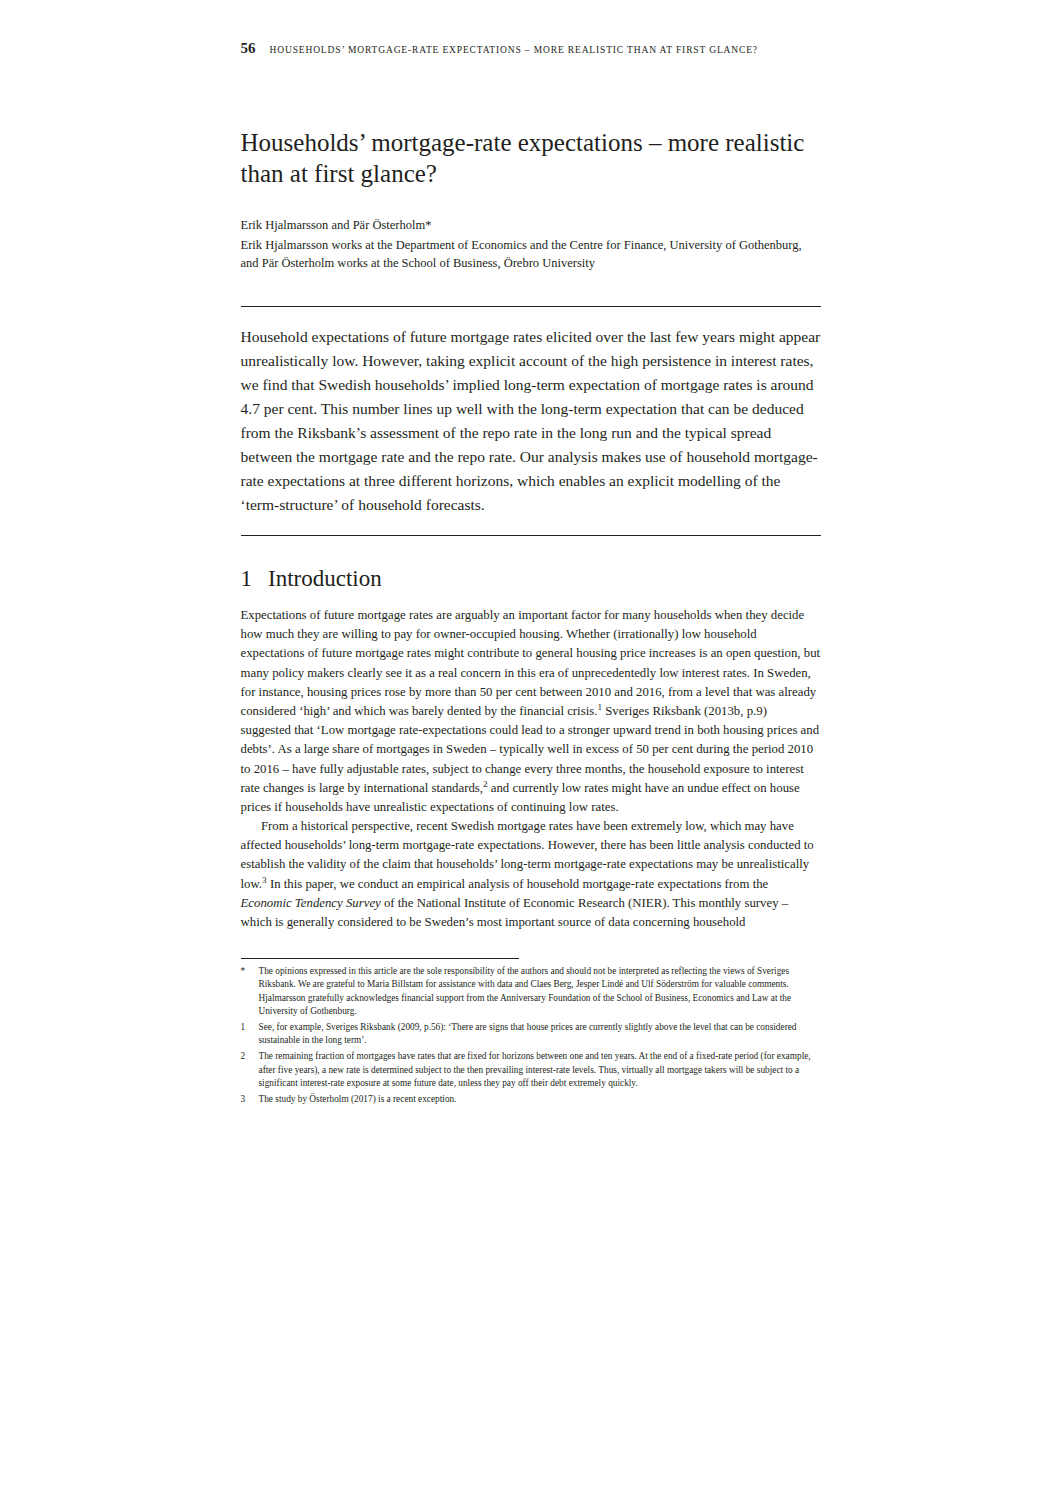56 HOUSEHOLDS’ MORTGAGE-RATE EXPECTATIONS – MORE REALISTIC THAN AT FIRST GLANCE?
Households’ mortgage-rate expectations – more realistic than at first glance?
Erik Hjalmarsson and Pär Österholm*
Erik Hjalmarsson works at the Department of Economics and the Centre for Finance, University of Gothenburg, and Pär Österholm works at the School of Business, Örebro University
Household expectations of future mortgage rates elicited over the last few years might appear unrealistically low. However, taking explicit account of the high persistence in interest rates, we find that Swedish households’ implied long-term expectation of mortgage rates is around 4.7 per cent. This number lines up well with the long-term expectation that can be deduced from the Riksbank’s assessment of the repo rate in the long run and the typical spread between the mortgage rate and the repo rate. Our analysis makes use of household mortgage-rate expectations at three different horizons, which enables an explicit modelling of the ‘term-structure’ of household forecasts.
1 Introduction
Expectations of future mortgage rates are arguably an important factor for many households when they decide how much they are willing to pay for owner-occupied housing. Whether (irrationally) low household expectations of future mortgage rates might contribute to general housing price increases is an open question, but many policy makers clearly see it as a real concern in this era of unprecedentedly low interest rates. In Sweden, for instance, housing prices rose by more than 50 per cent between 2010 and 2016, from a level that was already considered ‘high’ and which was barely dented by the financial crisis.1 Sveriges Riksbank (2013b, p.9) suggested that ‘Low mortgage rate-expectations could lead to a stronger upward trend in both housing prices and debts’. As a large share of mortgages in Sweden – typically well in excess of 50 per cent during the period 2010 to 2016 – have fully adjustable rates, subject to change every three months, the household exposure to interest rate changes is large by international standards,2 and currently low rates might have an undue effect on house prices if households have unrealistic expectations of continuing low rates.
From a historical perspective, recent Swedish mortgage rates have been extremely low, which may have affected households’ long-term mortgage-rate expectations. However, there has been little analysis conducted to establish the validity of the claim that households’ long-term mortgage-rate expectations may be unrealistically low.3 In this paper, we conduct an empirical analysis of household mortgage-rate expectations from the Economic Tendency Survey of the National Institute of Economic Research (NIER). This monthly survey – which is generally considered to be Sweden’s most important source of data concerning household
*The opinions expressed in this article are the sole responsibility of the authors and should not be interpreted as reflecting the views of Sveriges Riksbank. We are grateful to Maria Billstam for assistance with data and Claes Berg, Jesper Lindé and Ulf Söderström for valuable comments. Hjalmarsson gratefully acknowledges financial support from the Anniversary Foundation of the School of Business, Economics and Law at the University of Gothenburg.
1 See, for example, Sveriges Riksbank (2009, p.56): ‘There are signs that house prices are currently slightly above the level that can be considered sustainable in the long term’.
2 The remaining fraction of mortgages have rates that are fixed for horizons between one and ten years. At the end of a fixed-rate period (for example, after five years), a new rate is determined subject to the then prevailing interest-rate levels. Thus, virtually all mortgage takers will be subject to a significant interest-rate exposure at some future date, unless they pay off their debt extremely quickly.
3 The study by Österholm (2017) is a recent exception.